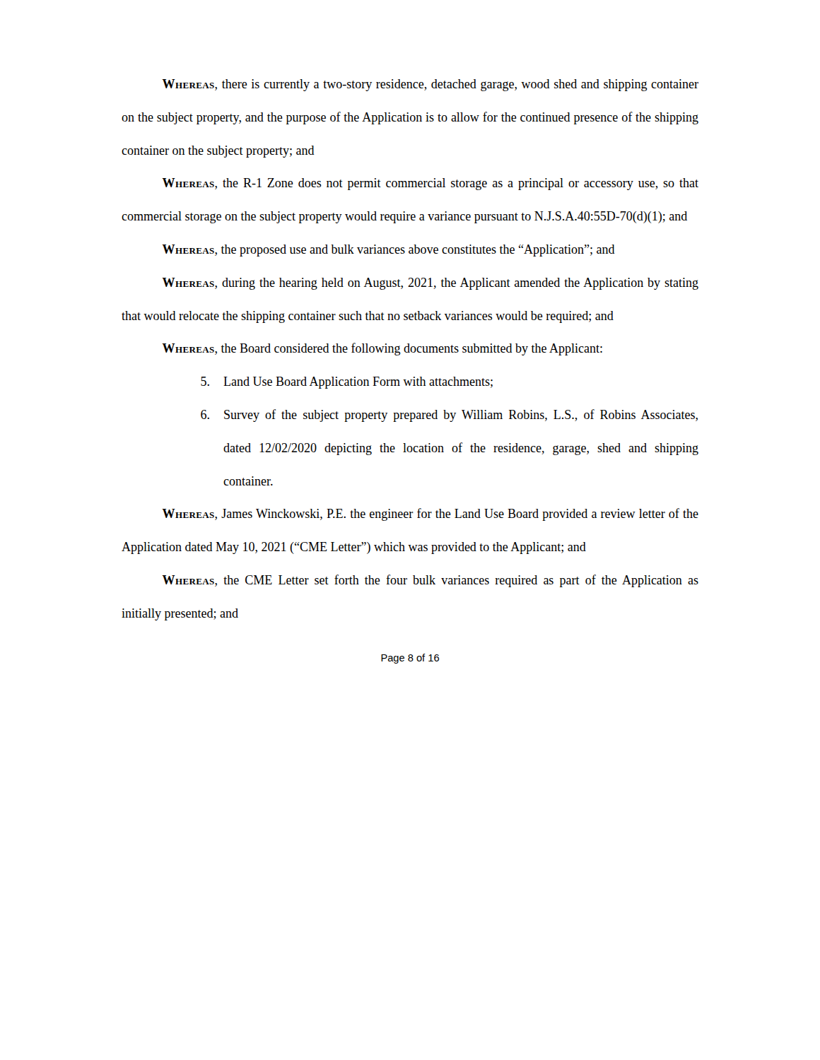Whereas, there is currently a two-story residence, detached garage, wood shed and shipping container on the subject property, and the purpose of the Application is to allow for the continued presence of the shipping container on the subject property; and
Whereas, the R-1 Zone does not permit commercial storage as a principal or accessory use, so that commercial storage on the subject property would require a variance pursuant to N.J.S.A.40:55D-70(d)(1); and
Whereas, the proposed use and bulk variances above constitutes the “Application”; and
Whereas, during the hearing held on August, 2021, the Applicant amended the Application by stating that would relocate the shipping container such that no setback variances would be required; and
Whereas, the Board considered the following documents submitted by the Applicant:
Land Use Board Application Form with attachments;
Survey of the subject property prepared by William Robins, L.S., of Robins Associates, dated 12/02/2020 depicting the location of the residence, garage, shed and shipping container.
Whereas, James Winckowski, P.E. the engineer for the Land Use Board provided a review letter of the Application dated May 10, 2021 (“CME Letter”) which was provided to the Applicant; and
Whereas, the CME Letter set forth the four bulk variances required as part of the Application as initially presented; and
Page 8 of 16